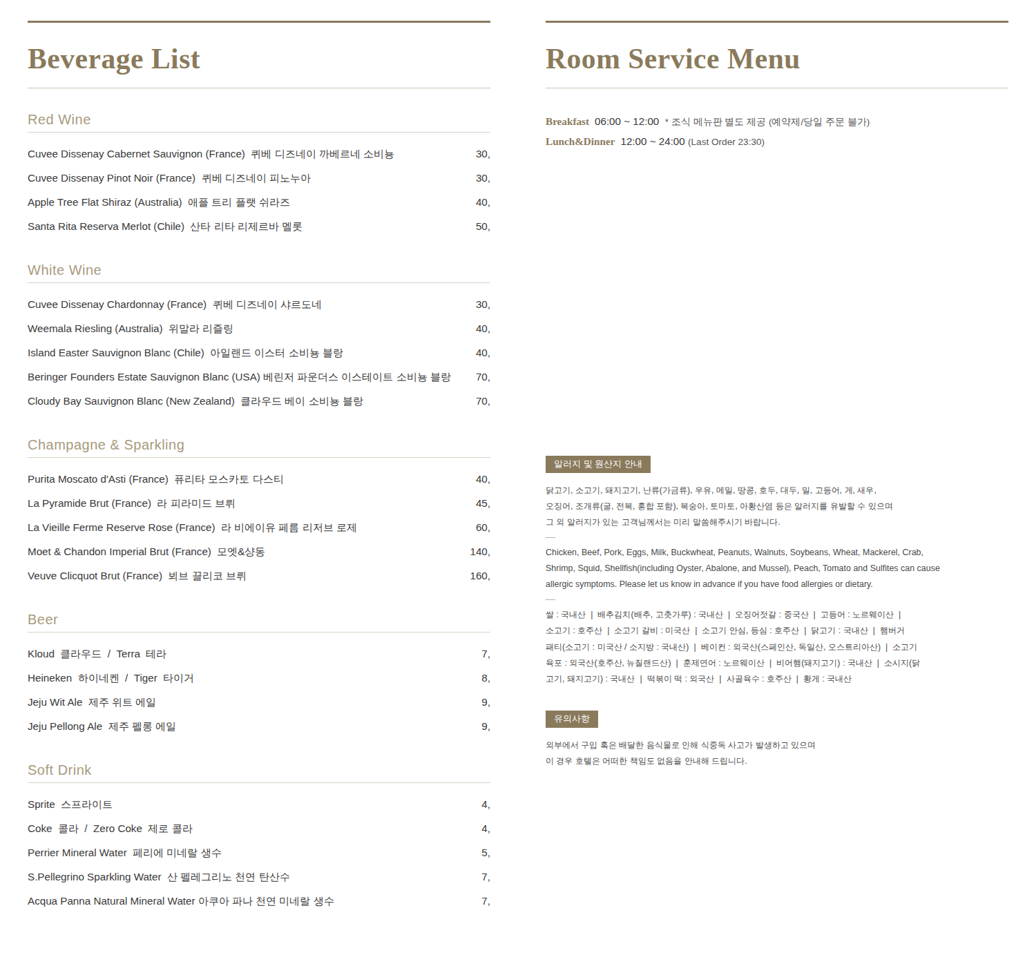Beverage List
Red Wine
Cuvee Dissenay Cabernet Sauvignon (France) 퀴베 디즈네이 까베르네 소비뇽 30,
Cuvee Dissenay Pinot Noir (France) 퀴베 디즈네이 피노누아 30,
Apple Tree Flat Shiraz (Australia) 애플 트리 플랫 쉬라즈 40,
Santa Rita Reserva Merlot (Chile) 산타 리타 리제르바 멜롯 50,
White Wine
Cuvee Dissenay Chardonnay (France) 퀴베 디즈네이 샤르도네 30,
Weemala Riesling (Australia) 위말라 리즐링 40,
Island Easter Sauvignon Blanc (Chile) 아일랜드 이스터 소비뇽 블랑 40,
Beringer Founders Estate Sauvignon Blanc (USA) 베린저 파운더스 이스테이트 소비뇽 블랑 70,
Cloudy Bay Sauvignon Blanc (New Zealand) 클라우드 베이 소비뇽 블랑 70,
Champagne & Sparkling
Purita Moscato d'Asti (France) 퓨리타 모스카토 다스티 40,
La Pyramide Brut (France) 라 피라미드 브뤼 45,
La Vieille Ferme Reserve Rose (France) 라 비에이유 페름 리저브 로제 60,
Moet & Chandon Imperial Brut (France) 모엣&샹동 140,
Veuve Clicquot Brut (France) 뵈브 끌리코 브뤼 160,
Beer
Kloud 클라우드 / Terra 테라 7,
Heineken 하이네켄 / Tiger 타이거 8,
Jeju Wit Ale 제주 위트 에일 9,
Jeju Pellong Ale 제주 펠롱 에일 9,
Soft Drink
Sprite 스프라이트 4,
Coke 콜라 / Zero Coke 제로 콜라 4,
Perrier Mineral Water 페리에 미네랄 생수 5,
S.Pellegrino Sparkling Water 산 펠레그리노 천연 탄산수 7,
Acqua Panna Natural Mineral Water 아쿠아 파나 천연 미네랄 생수 7,
Room Service Menu
Breakfast06:00 ~ 12:00 * 조식 메뉴판 별도 제공 (예약제/당일 주문 불가)
Lunch&Dinner12:00 ~ 24:00 (Last Order 23:30)
알러지 및 원산지 안내
닭고기, 소고기, 돼지고기, 난류(가금류), 우유, 메밀, 땅콩, 호두, 대두, 밀, 고등어, 게, 새우,
오징어, 조개류(굴, 전복, 홍합 포함), 복숭아, 토마토, 아황산염 등은 알러지를 유발할 수 있으며
그 외 알러지가 있는 고객님께서는 미리 말씀해주시기 바랍니다.
Chicken, Beef, Pork, Eggs, Milk, Buckwheat, Peanuts, Walnuts, Soybeans, Wheat, Mackerel, Crab,
Shrimp, Squid, Shellfish(including Oyster, Abalone, and Mussel), Peach, Tomato and Sulfites can cause
allergic symptoms. Please let us know in advance if you have food allergies or dietary.
쌀 : 국내산 | 배추김치(배추, 고춧가루) : 국내산 | 오징어젓갈 : 중국산 | 고등어 : 노르웨이산 |
소고기 : 호주산 | 소고기 갈비 : 미국산 | 소고기 안심, 등심 : 호주산 | 닭고기 : 국내산 | 햄버거
패티(소고기 : 미국산 / 소지방 : 국내산) | 베이컨 : 외국산(스페인산, 독일산, 오스트리아산) | 소고기
육포 : 외국산(호주산, 뉴질랜드산) | 훈제연어 : 노르웨이산 | 비어햄(돼지고기) : 국내산 | 소시지(닭
고기, 돼지고기) : 국내산 | 떡볶이 떡 : 외국산 | 사골육수 : 호주산 | 황게 : 국내산
유의사항
외부에서 구입 혹은 배달한 음식물로 인해 식중독 사고가 발생하고 있으며
이 경우 호텔은 어떠한 책임도 없음을 안내해 드립니다.